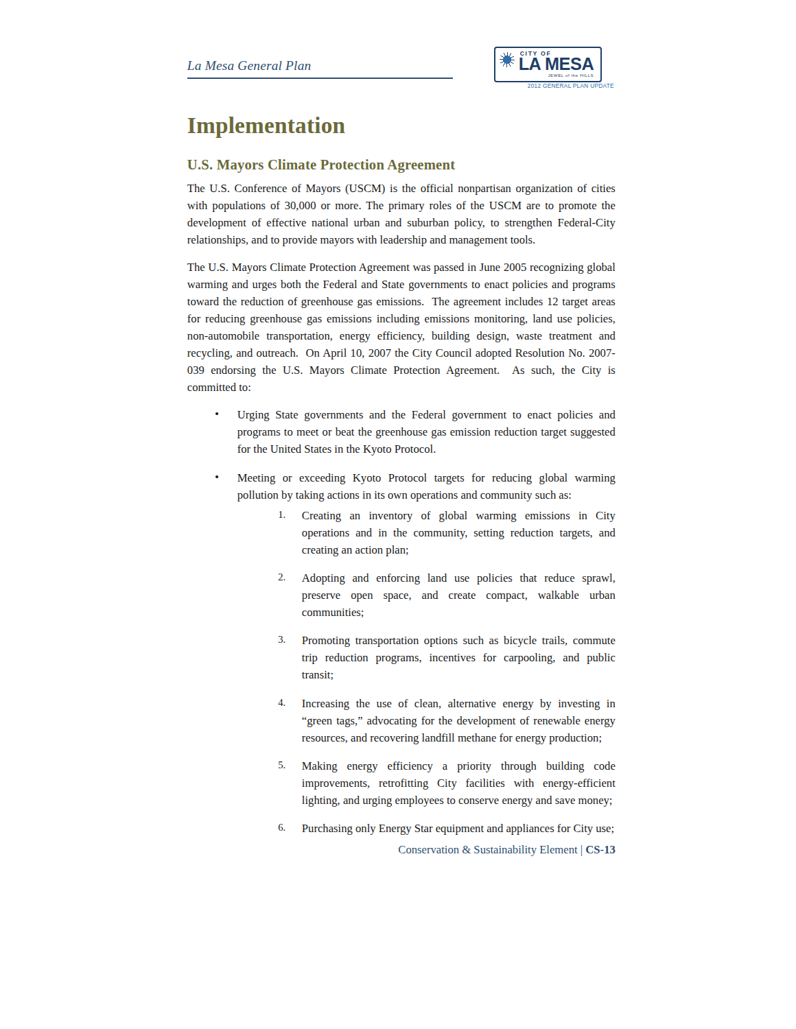La Mesa General Plan
CITY OF
LA MESA
JEWEL of the HILLS
2012 GENERAL PLAN UPDATE
Implementation
U.S. Mayors Climate Protection Agreement
The U.S. Conference of Mayors (USCM) is the official nonpartisan organization of cities with populations of 30,000 or more. The primary roles of the USCM are to promote the development of effective national urban and suburban policy, to strengthen Federal-City relationships, and to provide mayors with leadership and management tools.
The U.S. Mayors Climate Protection Agreement was passed in June 2005 recognizing global warming and urges both the Federal and State governments to enact policies and programs toward the reduction of greenhouse gas emissions. The agreement includes 12 target areas for reducing greenhouse gas emissions including emissions monitoring, land use policies, non-automobile transportation, energy efficiency, building design, waste treatment and recycling, and outreach. On April 10, 2007 the City Council adopted Resolution No. 2007-039 endorsing the U.S. Mayors Climate Protection Agreement. As such, the City is committed to:
Urging State governments and the Federal government to enact policies and programs to meet or beat the greenhouse gas emission reduction target suggested for the United States in the Kyoto Protocol.
Meeting or exceeding Kyoto Protocol targets for reducing global warming pollution by taking actions in its own operations and community such as:
Creating an inventory of global warming emissions in City operations and in the community, setting reduction targets, and creating an action plan;
Adopting and enforcing land use policies that reduce sprawl, preserve open space, and create compact, walkable urban communities;
Promoting transportation options such as bicycle trails, commute trip reduction programs, incentives for carpooling, and public transit;
Increasing the use of clean, alternative energy by investing in “green tags,” advocating for the development of renewable energy resources, and recovering landfill methane for energy production;
Making energy efficiency a priority through building code improvements, retrofitting City facilities with energy-efficient lighting, and urging employees to conserve energy and save money;
Purchasing only Energy Star equipment and appliances for City use;
Conservation & Sustainability Element | CS-13